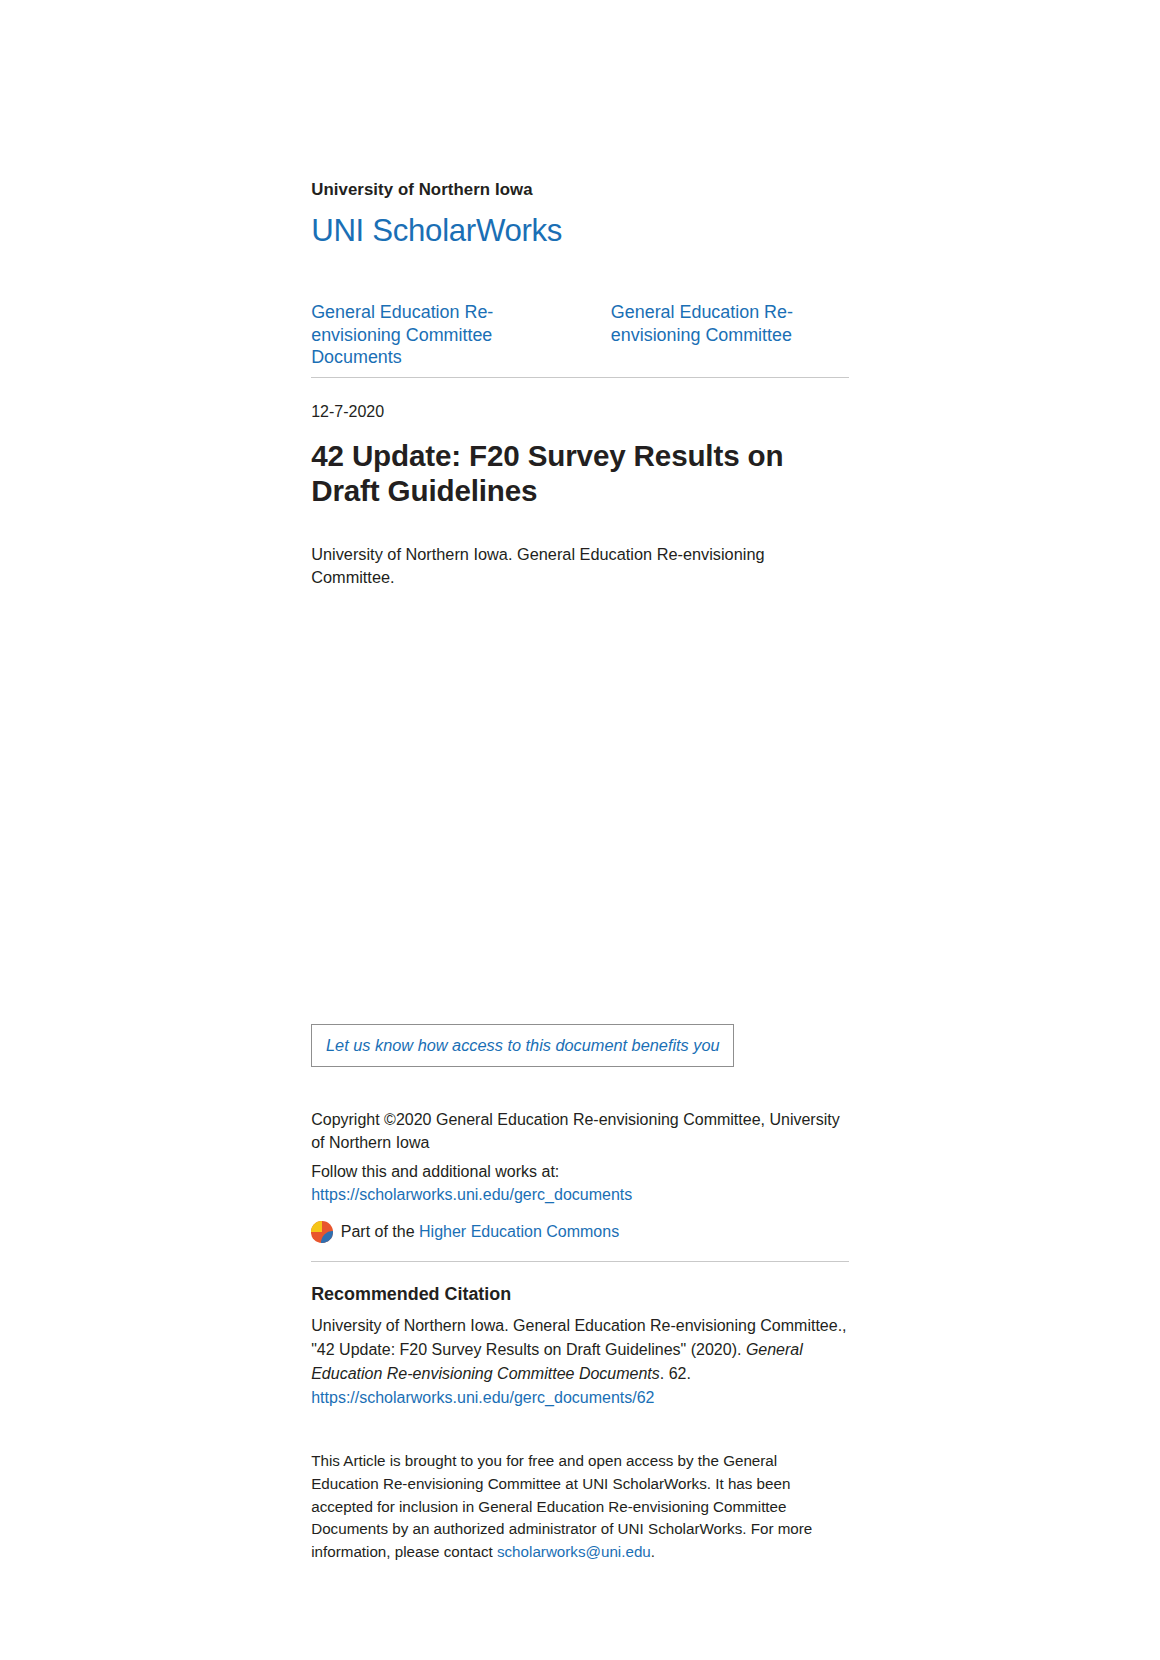University of Northern Iowa
UNI ScholarWorks
General Education Re-envisioning Committee Documents
General Education Re-envisioning Committee
12-7-2020
42 Update: F20 Survey Results on Draft Guidelines
University of Northern Iowa. General Education Re-envisioning Committee.
Let us know how access to this document benefits you
Copyright ©2020 General Education Re-envisioning Committee, University of Northern Iowa
Follow this and additional works at: https://scholarworks.uni.edu/gerc_documents
Part of the Higher Education Commons
Recommended Citation
University of Northern Iowa. General Education Re-envisioning Committee., "42 Update: F20 Survey Results on Draft Guidelines" (2020). General Education Re-envisioning Committee Documents. 62.
https://scholarworks.uni.edu/gerc_documents/62
This Article is brought to you for free and open access by the General Education Re-envisioning Committee at UNI ScholarWorks. It has been accepted for inclusion in General Education Re-envisioning Committee Documents by an authorized administrator of UNI ScholarWorks. For more information, please contact scholarworks@uni.edu.